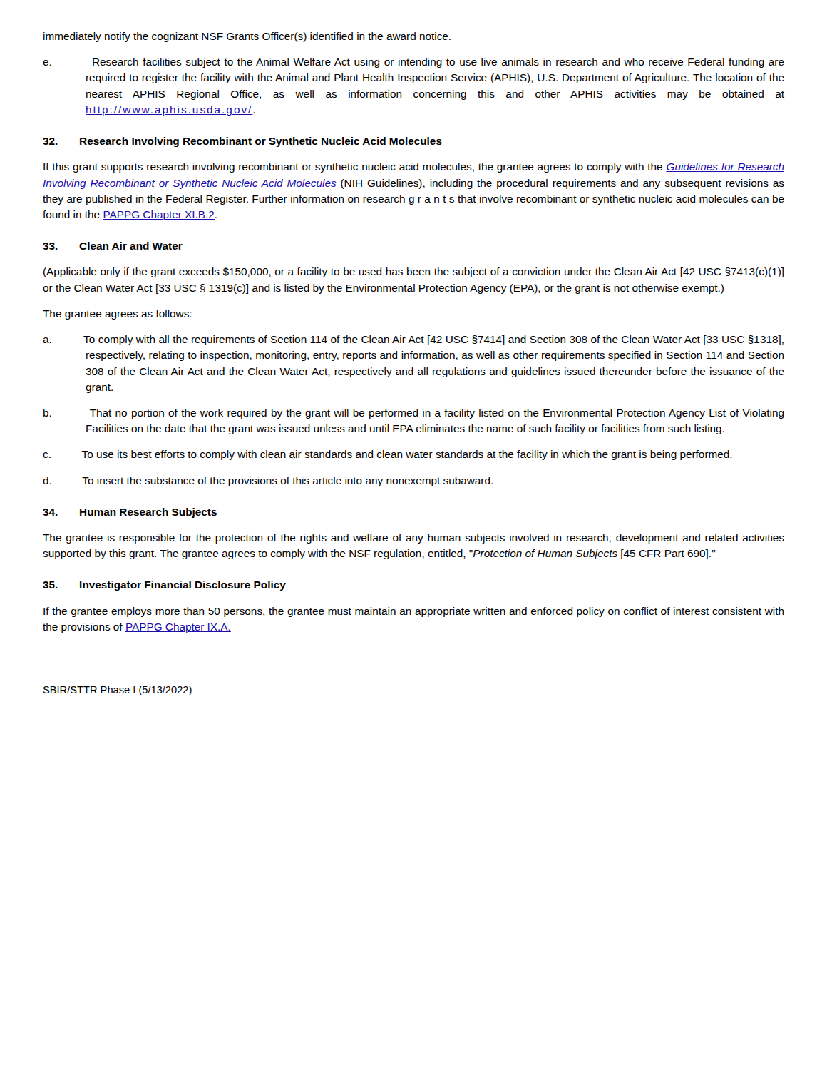immediately notify the cognizant NSF Grants Officer(s) identified in the award notice.
e. Research facilities subject to the Animal Welfare Act using or intending to use live animals in research and who receive Federal funding are required to register the facility with the Animal and Plant Health Inspection Service (APHIS), U.S. Department of Agriculture. The location of the nearest APHIS Regional Office, as well as information concerning this and other APHIS activities may be obtained at http://www.aphis.usda.gov/.
32. Research Involving Recombinant or Synthetic Nucleic Acid Molecules
If this grant supports research involving recombinant or synthetic nucleic acid molecules, the grantee agrees to comply with the Guidelines for Research Involving Recombinant or Synthetic Nucleic Acid Molecules (NIH Guidelines), including the procedural requirements and any subsequent revisions as they are published in the Federal Register. Further information on research g r a n t s that involve recombinant or synthetic nucleic acid molecules can be found in the PAPPG Chapter XI.B.2.
33. Clean Air and Water
(Applicable only if the grant exceeds $150,000, or a facility to be used has been the subject of a conviction under the Clean Air Act [42 USC §7413(c)(1)] or the Clean Water Act [33 USC § 1319(c)] and is listed by the Environmental Protection Agency (EPA), or the grant is not otherwise exempt.)
The grantee agrees as follows:
a. To comply with all the requirements of Section 114 of the Clean Air Act [42 USC §7414] and Section 308 of the Clean Water Act [33 USC §1318], respectively, relating to inspection, monitoring, entry, reports and information, as well as other requirements specified in Section 114 and Section 308 of the Clean Air Act and the Clean Water Act, respectively and all regulations and guidelines issued thereunder before the issuance of the grant.
b. That no portion of the work required by the grant will be performed in a facility listed on the Environmental Protection Agency List of Violating Facilities on the date that the grant was issued unless and until EPA eliminates the name of such facility or facilities from such listing.
c. To use its best efforts to comply with clean air standards and clean water standards at the facility in which the grant is being performed.
d. To insert the substance of the provisions of this article into any nonexempt subaward.
34. Human Research Subjects
The grantee is responsible for the protection of the rights and welfare of any human subjects involved in research, development and related activities supported by this grant. The grantee agrees to comply with the NSF regulation, entitled, "Protection of Human Subjects [45 CFR Part 690]."
35. Investigator Financial Disclosure Policy
If the grantee employs more than 50 persons, the grantee must maintain an appropriate written and enforced policy on conflict of interest consistent with the provisions of PAPPG Chapter IX.A.
SBIR/STTR Phase I (5/13/2022)